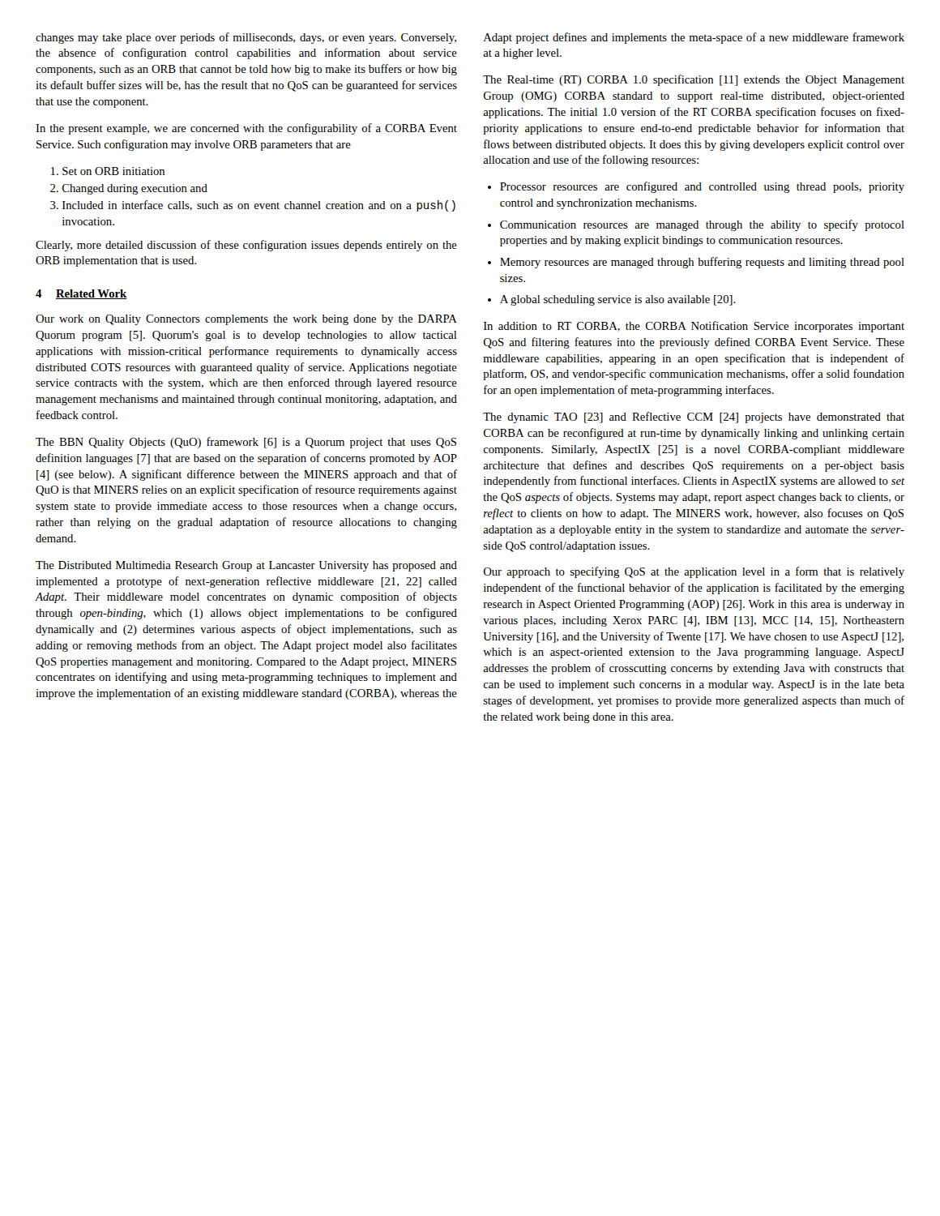changes may take place over periods of milliseconds, days, or even years. Conversely, the absence of configuration control capabilities and information about service components, such as an ORB that cannot be told how big to make its buffers or how big its default buffer sizes will be, has the result that no QoS can be guaranteed for services that use the component.
In the present example, we are concerned with the configurability of a CORBA Event Service. Such configuration may involve ORB parameters that are
Set on ORB initiation
Changed during execution and
Included in interface calls, such as on event channel creation and on a push() invocation.
Clearly, more detailed discussion of these configuration issues depends entirely on the ORB implementation that is used.
4 Related Work
Our work on Quality Connectors complements the work being done by the DARPA Quorum program [5]. Quorum's goal is to develop technologies to allow tactical applications with mission-critical performance requirements to dynamically access distributed COTS resources with guaranteed quality of service. Applications negotiate service contracts with the system, which are then enforced through layered resource management mechanisms and maintained through continual monitoring, adaptation, and feedback control.
The BBN Quality Objects (QuO) framework [6] is a Quorum project that uses QoS definition languages [7] that are based on the separation of concerns promoted by AOP [4] (see below). A significant difference between the MINERS approach and that of QuO is that MINERS relies on an explicit specification of resource requirements against system state to provide immediate access to those resources when a change occurs, rather than relying on the gradual adaptation of resource allocations to changing demand.
The Distributed Multimedia Research Group at Lancaster University has proposed and implemented a prototype of next-generation reflective middleware [21, 22] called Adapt. Their middleware model concentrates on dynamic composition of objects through open-binding, which (1) allows object implementations to be configured dynamically and (2) determines various aspects of object implementations, such as adding or removing methods from an object. The Adapt project model also facilitates QoS properties management and monitoring. Compared to the Adapt project, MINERS concentrates on identifying and using meta-programming techniques to implement and improve the implementation of an existing middleware standard (CORBA), whereas the Adapt project defines and implements the meta-space of a new middleware framework at a higher level.
The Real-time (RT) CORBA 1.0 specification [11] extends the Object Management Group (OMG) CORBA standard to support real-time distributed, object-oriented applications. The initial 1.0 version of the RT CORBA specification focuses on fixed-priority applications to ensure end-to-end predictable behavior for information that flows between distributed objects. It does this by giving developers explicit control over allocation and use of the following resources:
Processor resources are configured and controlled using thread pools, priority control and synchronization mechanisms.
Communication resources are managed through the ability to specify protocol properties and by making explicit bindings to communication resources.
Memory resources are managed through buffering requests and limiting thread pool sizes.
A global scheduling service is also available [20].
In addition to RT CORBA, the CORBA Notification Service incorporates important QoS and filtering features into the previously defined CORBA Event Service. These middleware capabilities, appearing in an open specification that is independent of platform, OS, and vendor-specific communication mechanisms, offer a solid foundation for an open implementation of meta-programming interfaces.
The dynamic TAO [23] and Reflective CCM [24] projects have demonstrated that CORBA can be reconfigured at run-time by dynamically linking and unlinking certain components. Similarly, AspectIX [25] is a novel CORBA-compliant middleware architecture that defines and describes QoS requirements on a per-object basis independently from functional interfaces. Clients in AspectIX systems are allowed to set the QoS aspects of objects. Systems may adapt, report aspect changes back to clients, or reflect to clients on how to adapt. The MINERS work, however, also focuses on QoS adaptation as a deployable entity in the system to standardize and automate the server-side QoS control/adaptation issues.
Our approach to specifying QoS at the application level in a form that is relatively independent of the functional behavior of the application is facilitated by the emerging research in Aspect Oriented Programming (AOP) [26]. Work in this area is underway in various places, including Xerox PARC [4], IBM [13], MCC [14, 15], Northeastern University [16], and the University of Twente [17]. We have chosen to use AspectJ [12], which is an aspect-oriented extension to the Java programming language. AspectJ addresses the problem of crosscutting concerns by extending Java with constructs that can be used to implement such concerns in a modular way. AspectJ is in the late beta stages of development, yet promises to provide more generalized aspects than much of the related work being done in this area.